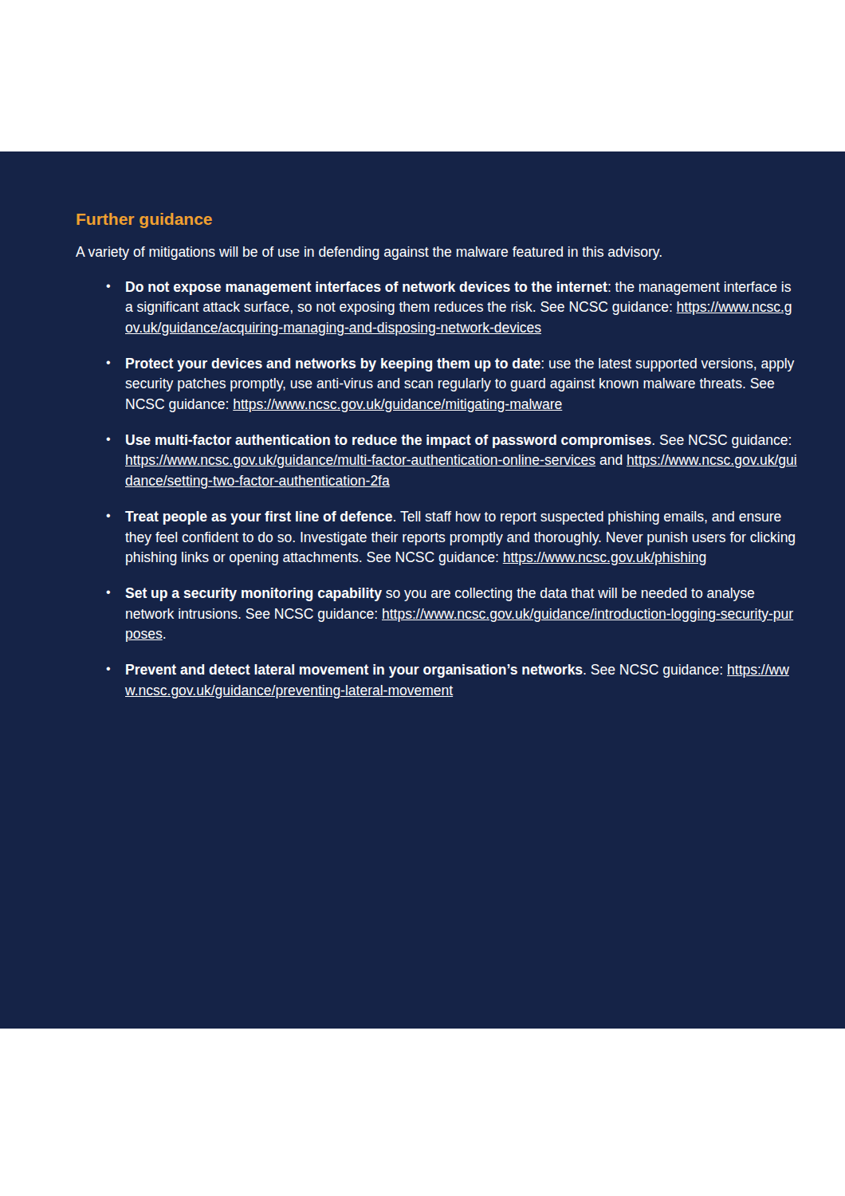Further guidance
A variety of mitigations will be of use in defending against the malware featured in this advisory.
Do not expose management interfaces of network devices to the internet: the management interface is a significant attack surface, so not exposing them reduces the risk. See NCSC guidance: https://www.ncsc.gov.uk/guidance/acquiring-managing-and-disposing-network-devices
Protect your devices and networks by keeping them up to date: use the latest supported versions, apply security patches promptly, use anti-virus and scan regularly to guard against known malware threats. See NCSC guidance: https://www.ncsc.gov.uk/guidance/mitigating-malware
Use multi-factor authentication to reduce the impact of password compromises. See NCSC guidance: https://www.ncsc.gov.uk/guidance/multi-factor-authentication-online-services and https://www.ncsc.gov.uk/guidance/setting-two-factor-authentication-2fa
Treat people as your first line of defence. Tell staff how to report suspected phishing emails, and ensure they feel confident to do so. Investigate their reports promptly and thoroughly. Never punish users for clicking phishing links or opening attachments. See NCSC guidance: https://www.ncsc.gov.uk/phishing
Set up a security monitoring capability so you are collecting the data that will be needed to analyse network intrusions. See NCSC guidance: https://www.ncsc.gov.uk/guidance/introduction-logging-security-purposes.
Prevent and detect lateral movement in your organisation’s networks. See NCSC guidance: https://www.ncsc.gov.uk/guidance/preventing-lateral-movement